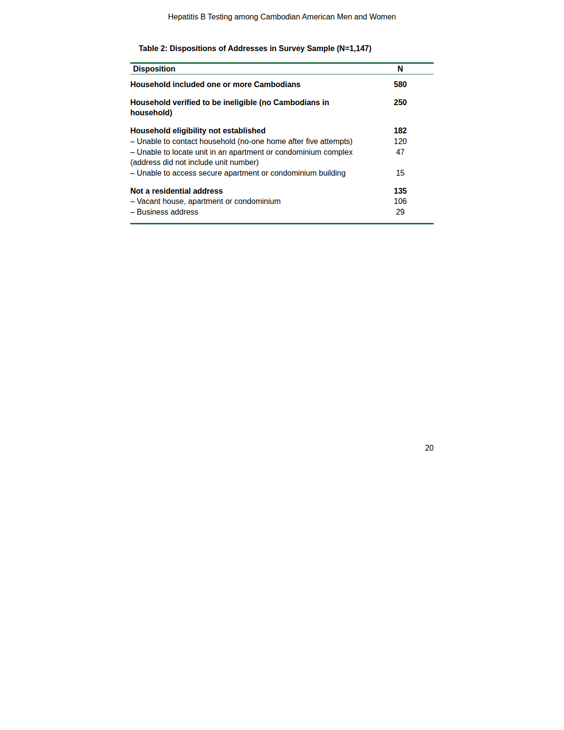Hepatitis B Testing among Cambodian American Men and Women
Table 2: Dispositions of Addresses in Survey Sample (N=1,147)
| Disposition | N |
| --- | --- |
| Household included one or more Cambodians | 580 |
| Household verified to be ineligible (no Cambodians in household) | 250 |
| Household eligibility not established | 182 |
| – Unable to contact household (no-one home after five attempts) | 120 |
| – Unable to locate unit in an apartment or condominium complex (address did not include unit number) | 47 |
| – Unable to access secure apartment or condominium building | 15 |
| Not a residential address | 135 |
| – Vacant house, apartment or condominium | 106 |
| – Business address | 29 |
20